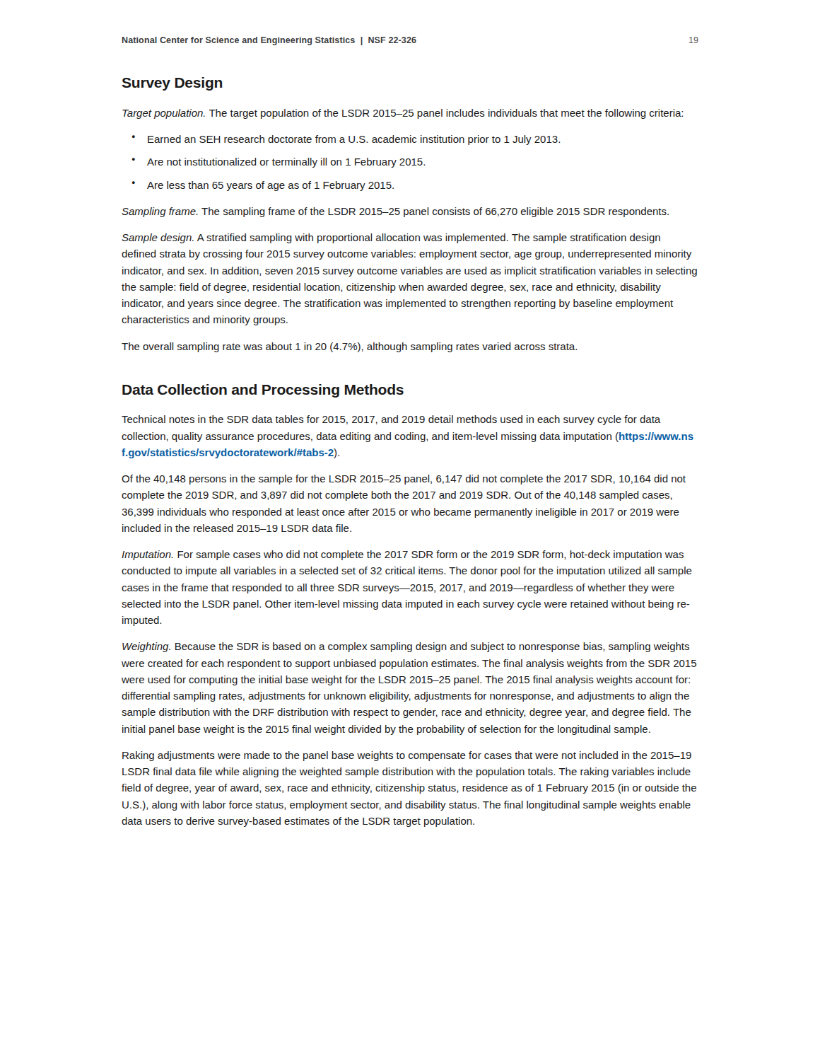National Center for Science and Engineering Statistics | NSF 22-326 19
Survey Design
Target population. The target population of the LSDR 2015–25 panel includes individuals that meet the following criteria:
Earned an SEH research doctorate from a U.S. academic institution prior to 1 July 2013.
Are not institutionalized or terminally ill on 1 February 2015.
Are less than 65 years of age as of 1 February 2015.
Sampling frame. The sampling frame of the LSDR 2015–25 panel consists of 66,270 eligible 2015 SDR respondents.
Sample design. A stratified sampling with proportional allocation was implemented. The sample stratification design defined strata by crossing four 2015 survey outcome variables: employment sector, age group, underrepresented minority indicator, and sex. In addition, seven 2015 survey outcome variables are used as implicit stratification variables in selecting the sample: field of degree, residential location, citizenship when awarded degree, sex, race and ethnicity, disability indicator, and years since degree. The stratification was implemented to strengthen reporting by baseline employment characteristics and minority groups.
The overall sampling rate was about 1 in 20 (4.7%), although sampling rates varied across strata.
Data Collection and Processing Methods
Technical notes in the SDR data tables for 2015, 2017, and 2019 detail methods used in each survey cycle for data collection, quality assurance procedures, data editing and coding, and item-level missing data imputation (https://www.nsf.gov/statistics/srvydoctoratework/#tabs-2).
Of the 40,148 persons in the sample for the LSDR 2015–25 panel, 6,147 did not complete the 2017 SDR, 10,164 did not complete the 2019 SDR, and 3,897 did not complete both the 2017 and 2019 SDR. Out of the 40,148 sampled cases, 36,399 individuals who responded at least once after 2015 or who became permanently ineligible in 2017 or 2019 were included in the released 2015–19 LSDR data file.
Imputation. For sample cases who did not complete the 2017 SDR form or the 2019 SDR form, hot-deck imputation was conducted to impute all variables in a selected set of 32 critical items. The donor pool for the imputation utilized all sample cases in the frame that responded to all three SDR surveys—2015, 2017, and 2019—regardless of whether they were selected into the LSDR panel. Other item-level missing data imputed in each survey cycle were retained without being re-imputed.
Weighting. Because the SDR is based on a complex sampling design and subject to nonresponse bias, sampling weights were created for each respondent to support unbiased population estimates. The final analysis weights from the SDR 2015 were used for computing the initial base weight for the LSDR 2015–25 panel. The 2015 final analysis weights account for: differential sampling rates, adjustments for unknown eligibility, adjustments for nonresponse, and adjustments to align the sample distribution with the DRF distribution with respect to gender, race and ethnicity, degree year, and degree field. The initial panel base weight is the 2015 final weight divided by the probability of selection for the longitudinal sample.
Raking adjustments were made to the panel base weights to compensate for cases that were not included in the 2015–19 LSDR final data file while aligning the weighted sample distribution with the population totals. The raking variables include field of degree, year of award, sex, race and ethnicity, citizenship status, residence as of 1 February 2015 (in or outside the U.S.), along with labor force status, employment sector, and disability status. The final longitudinal sample weights enable data users to derive survey-based estimates of the LSDR target population.